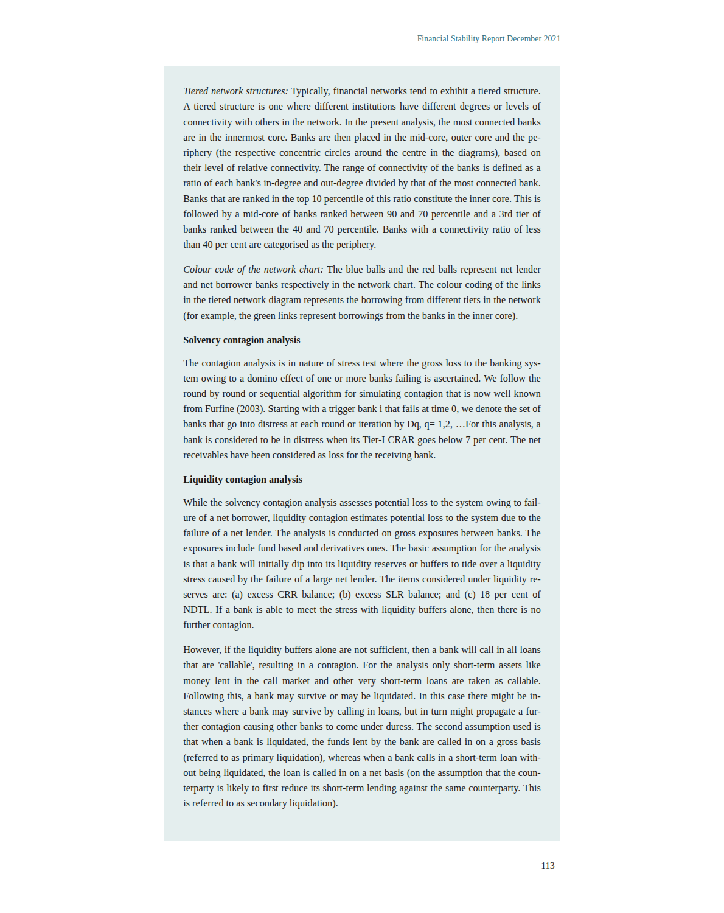Financial Stability Report December 2021
Tiered network structures: Typically, financial networks tend to exhibit a tiered structure. A tiered structure is one where different institutions have different degrees or levels of connectivity with others in the network. In the present analysis, the most connected banks are in the innermost core. Banks are then placed in the mid-core, outer core and the periphery (the respective concentric circles around the centre in the diagrams), based on their level of relative connectivity. The range of connectivity of the banks is defined as a ratio of each bank's in-degree and out-degree divided by that of the most connected bank. Banks that are ranked in the top 10 percentile of this ratio constitute the inner core. This is followed by a mid-core of banks ranked between 90 and 70 percentile and a 3rd tier of banks ranked between the 40 and 70 percentile. Banks with a connectivity ratio of less than 40 per cent are categorised as the periphery.
Colour code of the network chart: The blue balls and the red balls represent net lender and net borrower banks respectively in the network chart. The colour coding of the links in the tiered network diagram represents the borrowing from different tiers in the network (for example, the green links represent borrowings from the banks in the inner core).
Solvency contagion analysis
The contagion analysis is in nature of stress test where the gross loss to the banking system owing to a domino effect of one or more banks failing is ascertained. We follow the round by round or sequential algorithm for simulating contagion that is now well known from Furfine (2003). Starting with a trigger bank i that fails at time 0, we denote the set of banks that go into distress at each round or iteration by Dq, q= 1,2, …For this analysis, a bank is considered to be in distress when its Tier-I CRAR goes below 7 per cent. The net receivables have been considered as loss for the receiving bank.
Liquidity contagion analysis
While the solvency contagion analysis assesses potential loss to the system owing to failure of a net borrower, liquidity contagion estimates potential loss to the system due to the failure of a net lender. The analysis is conducted on gross exposures between banks. The exposures include fund based and derivatives ones. The basic assumption for the analysis is that a bank will initially dip into its liquidity reserves or buffers to tide over a liquidity stress caused by the failure of a large net lender. The items considered under liquidity reserves are: (a) excess CRR balance; (b) excess SLR balance; and (c) 18 per cent of NDTL. If a bank is able to meet the stress with liquidity buffers alone, then there is no further contagion.
However, if the liquidity buffers alone are not sufficient, then a bank will call in all loans that are 'callable', resulting in a contagion. For the analysis only short-term assets like money lent in the call market and other very short-term loans are taken as callable. Following this, a bank may survive or may be liquidated. In this case there might be instances where a bank may survive by calling in loans, but in turn might propagate a further contagion causing other banks to come under duress. The second assumption used is that when a bank is liquidated, the funds lent by the bank are called in on a gross basis (referred to as primary liquidation), whereas when a bank calls in a short-term loan without being liquidated, the loan is called in on a net basis (on the assumption that the counterparty is likely to first reduce its short-term lending against the same counterparty. This is referred to as secondary liquidation).
113